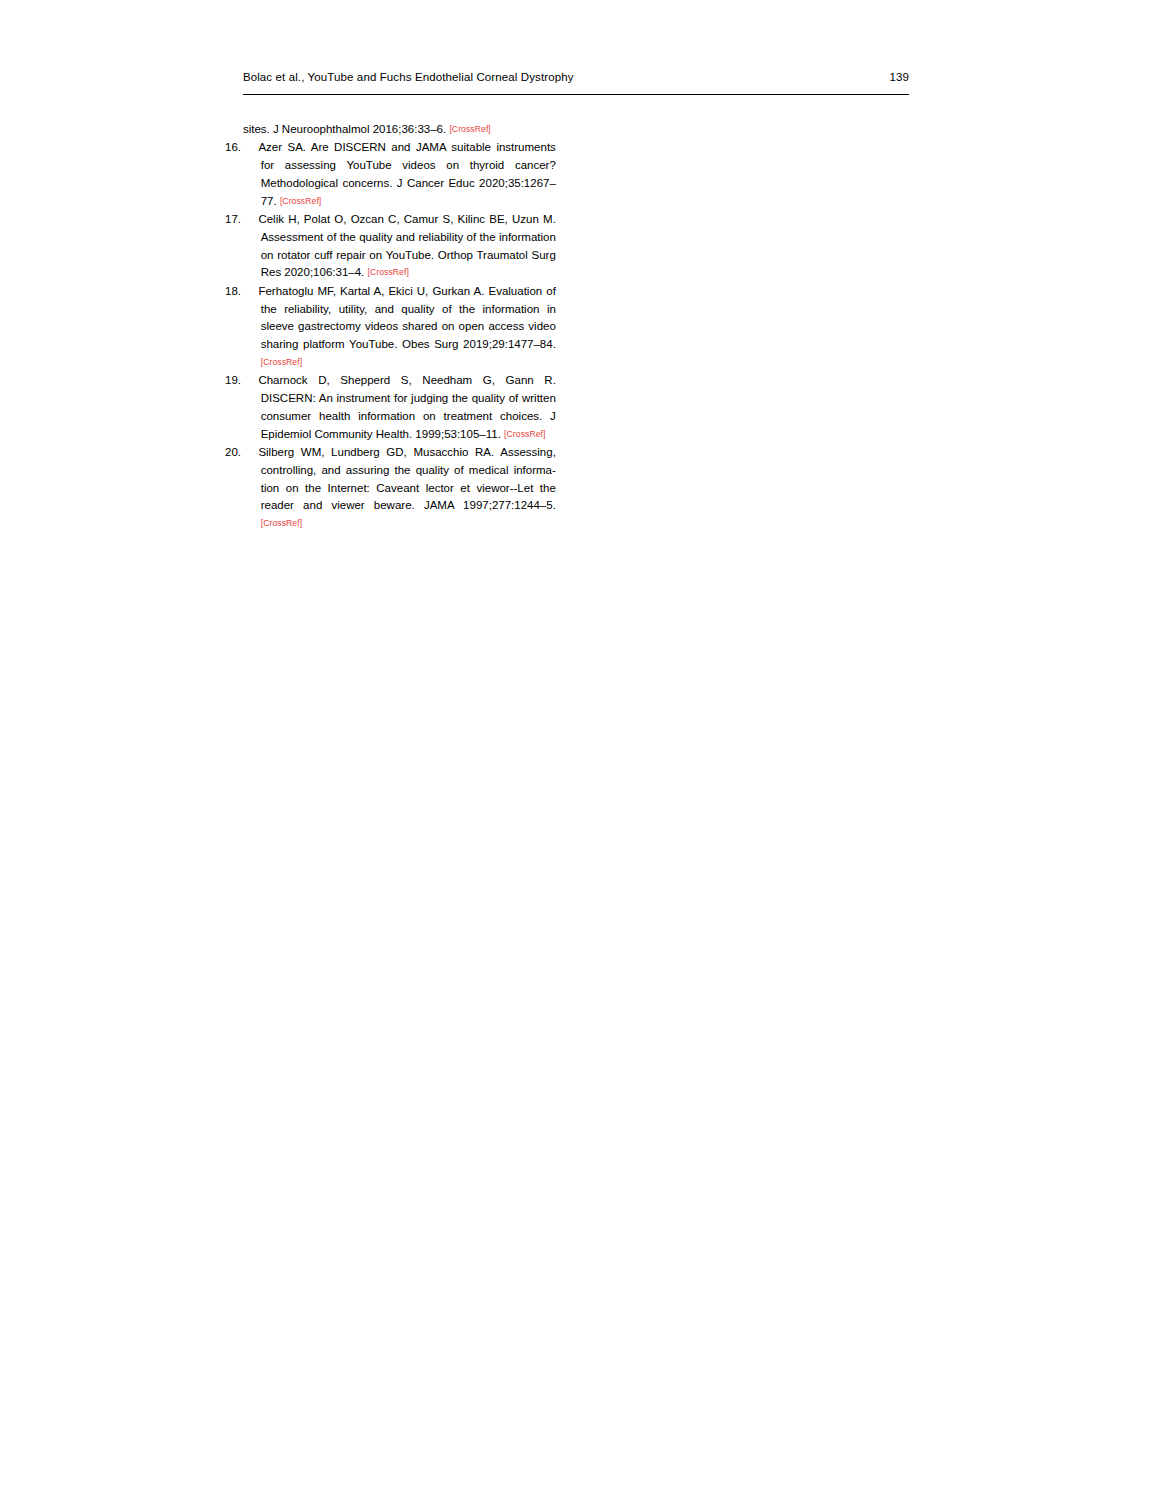Bolac et al., YouTube and Fuchs Endothelial Corneal Dystrophy 139
sites. J Neuroophthalmol 2016;36:33–6. [CrossRef]
16. Azer SA. Are DISCERN and JAMA suitable instruments for assessing YouTube videos on thyroid cancer? Methodological concerns. J Cancer Educ 2020;35:1267–77. [CrossRef]
17. Celik H, Polat O, Ozcan C, Camur S, Kilinc BE, Uzun M. Assessment of the quality and reliability of the information on rotator cuff repair on YouTube. Orthop Traumatol Surg Res 2020;106:31–4. [CrossRef]
18. Ferhatoglu MF, Kartal A, Ekici U, Gurkan A. Evaluation of the reliability, utility, and quality of the information in sleeve gastrectomy videos shared on open access video sharing platform YouTube. Obes Surg 2019;29:1477–84. [CrossRef]
19. Charnock D, Shepperd S, Needham G, Gann R. DISCERN: An instrument for judging the quality of written consumer health information on treatment choices. J Epidemiol Community Health. 1999;53:105–11. [CrossRef]
20. Silberg WM, Lundberg GD, Musacchio RA. Assessing, controlling, and assuring the quality of medical information on the Internet: Caveant lector et viewor--Let the reader and viewer beware. JAMA 1997;277:1244–5. [CrossRef]